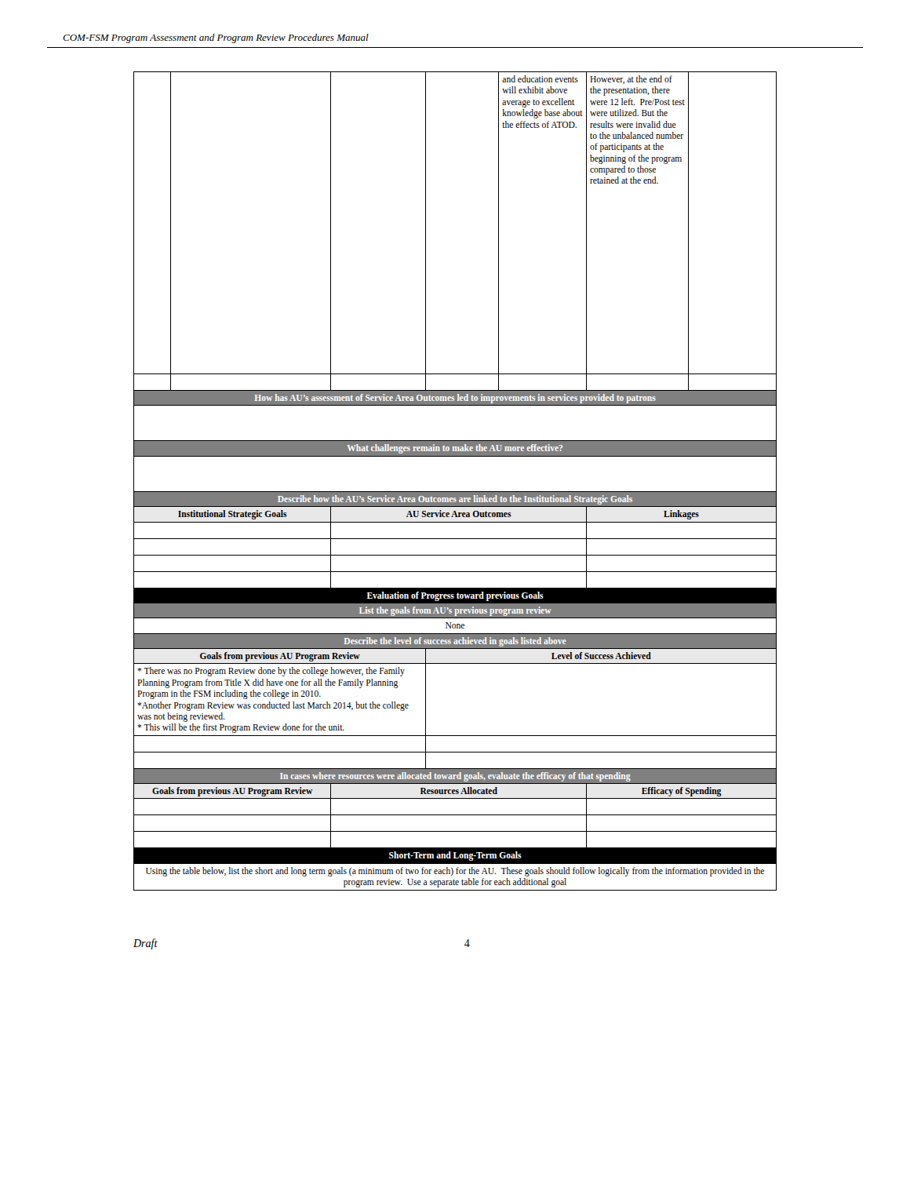COM-FSM Program Assessment and Program Review Procedures Manual
| | | | | and education events will exhibit above average to excellent knowledge base about the effects of ATOD. | However, at the end of the presentation, there were 12 left. Pre/Post test were utilized. But the results were invalid due to the unbalanced number of participants at the beginning of the program compared to those retained at the end. | |
| How has AU’s assessment of Service Area Outcomes led to improvements in services provided to patrons |
| What challenges remain to make the AU more effective? |
| Describe how the AU’s Service Area Outcomes are linked to the Institutional Strategic Goals |
| Institutional Strategic Goals | AU Service Area Outcomes | Linkages |
| Evaluation of Progress toward previous Goals |
| List the goals from AU’s previous program review |
| None |
| Describe the level of success achieved in goals listed above |
| Goals from previous AU Program Review | Level of Success Achieved |
| * There was no Program Review done by the college however, the Family Planning Program from Title X did have one for all the Family Planning Program in the FSM including the college in 2010. *Another Program Review was conducted last March 2014, but the college was not being reviewed. * This will be the first Program Review done for the unit. | |
| In cases where resources were allocated toward goals, evaluate the efficacy of that spending |
| Goals from previous AU Program Review | Resources Allocated | Efficacy of Spending |
| Short-Term and Long-Term Goals |
| Using the table below, list the short and long term goals (a minimum of two for each) for the AU. These goals should follow logically from the information provided in the program review. Use a separate table for each additional goal |
Draft 4